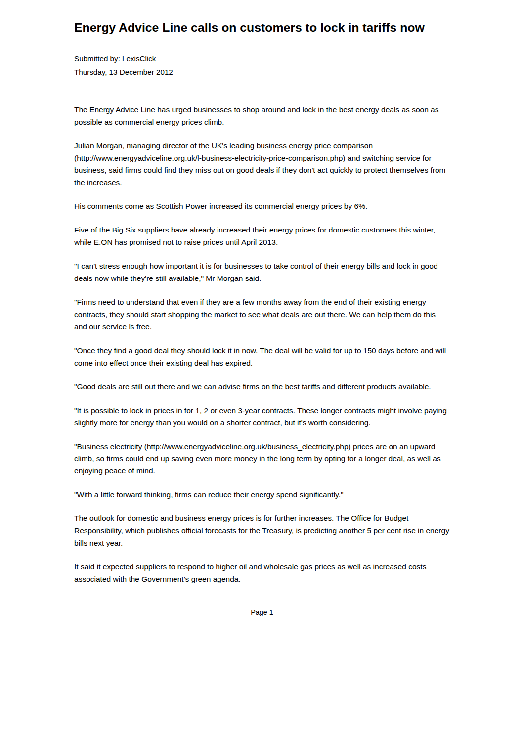Energy Advice Line calls on customers to lock in tariffs now
Submitted by: LexisClick
Thursday, 13 December 2012
The Energy Advice Line has urged businesses to shop around and lock in the best energy deals as soon as possible as commercial energy prices climb.
Julian Morgan, managing director of the UK's leading business energy price comparison (http://www.energyadviceline.org.uk/l-business-electricity-price-comparison.php) and switching service for business, said firms could find they miss out on good deals if they don't act quickly to protect themselves from the increases.
His comments come as Scottish Power increased its commercial energy prices by 6%.
Five of the Big Six suppliers have already increased their energy prices for domestic customers this winter, while E.ON has promised not to raise prices until April 2013.
"I can't stress enough how important it is for businesses to take control of their energy bills and lock in good deals now while they're still available," Mr Morgan said.
"Firms need to understand that even if they are a few months away from the end of their existing energy contracts, they should start shopping the market to see what deals are out there. We can help them do this and our service is free.
"Once they find a good deal they should lock it in now. The deal will be valid for up to 150 days before and will come into effect once their existing deal has expired.
"Good deals are still out there and we can advise firms on the best tariffs and different products available.
"It is possible to lock in prices in for 1, 2 or even 3-year contracts. These longer contracts might involve paying slightly more for energy than you would on a shorter contract, but it's worth considering.
"Business electricity (http://www.energyadviceline.org.uk/business_electricity.php) prices are on an upward climb, so firms could end up saving even more money in the long term by opting for a longer deal, as well as enjoying peace of mind.
"With a little forward thinking, firms can reduce their energy spend significantly."
The outlook for domestic and business energy prices is for further increases. The Office for Budget Responsibility, which publishes official forecasts for the Treasury, is predicting another 5 per cent rise in energy bills next year.
It said it expected suppliers to respond to higher oil and wholesale gas prices as well as increased costs associated with the Government's green agenda.
Page 1